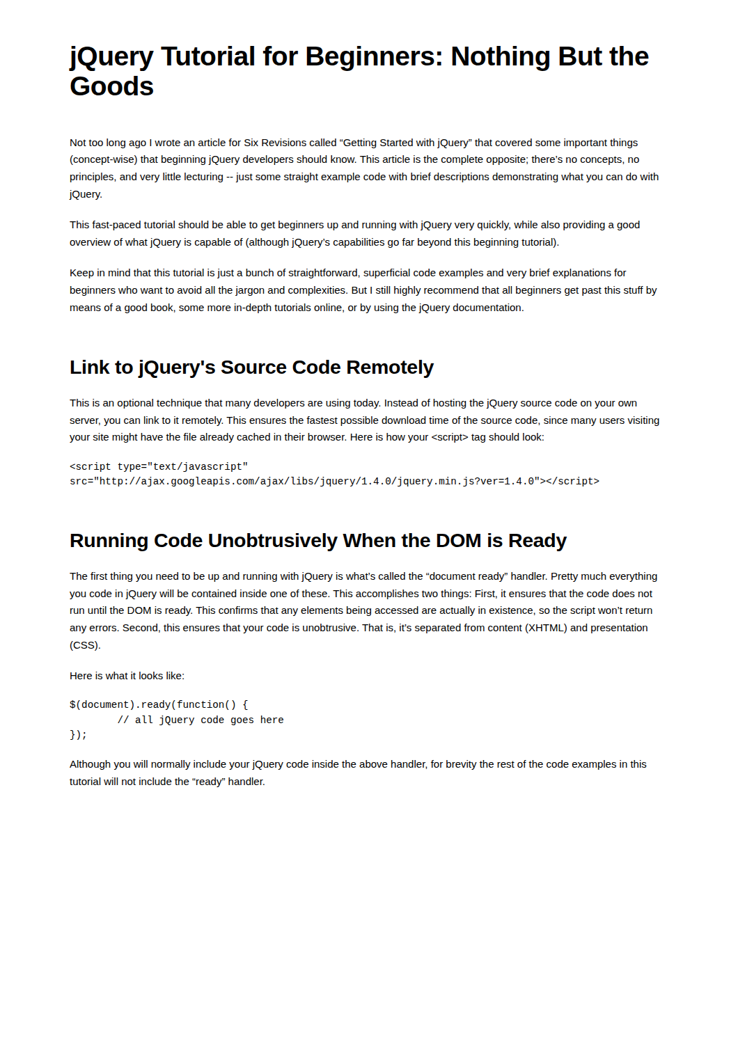jQuery Tutorial for Beginners: Nothing But the Goods
Not too long ago I wrote an article for Six Revisions called “Getting Started with jQuery” that covered some important things (concept-wise) that beginning jQuery developers should know. This article is the complete opposite; there’s no concepts, no principles, and very little lecturing -- just some straight example code with brief descriptions demonstrating what you can do with jQuery.
This fast-paced tutorial should be able to get beginners up and running with jQuery very quickly, while also providing a good overview of what jQuery is capable of (although jQuery’s capabilities go far beyond this beginning tutorial).
Keep in mind that this tutorial is just a bunch of straightforward, superficial code examples and very brief explanations for beginners who want to avoid all the jargon and complexities. But I still highly recommend that all beginners get past this stuff by means of a good book, some more in-depth tutorials online, or by using the jQuery documentation.
Link to jQuery's Source Code Remotely
This is an optional technique that many developers are using today. Instead of hosting the jQuery source code on your own server, you can link to it remotely. This ensures the fastest possible download time of the source code, since many users visiting your site might have the file already cached in their browser. Here is how your <script> tag should look:
<script type="text/javascript"
src="http://ajax.googleapis.com/ajax/libs/jquery/1.4.0/jquery.min.js?ver=1.4.0"></script>
Running Code Unobtrusively When the DOM is Ready
The first thing you need to be up and running with jQuery is what’s called the “document ready” handler. Pretty much everything you code in jQuery will be contained inside one of these. This accomplishes two things: First, it ensures that the code does not run until the DOM is ready. This confirms that any elements being accessed are actually in existence, so the script won’t return any errors. Second, this ensures that your code is unobtrusive. That is, it’s separated from content (XHTML) and presentation (CSS).
Here is what it looks like:
$(document).ready(function() {
        // all jQuery code goes here
});
Although you will normally include your jQuery code inside the above handler, for brevity the rest of the code examples in this tutorial will not include the “ready” handler.